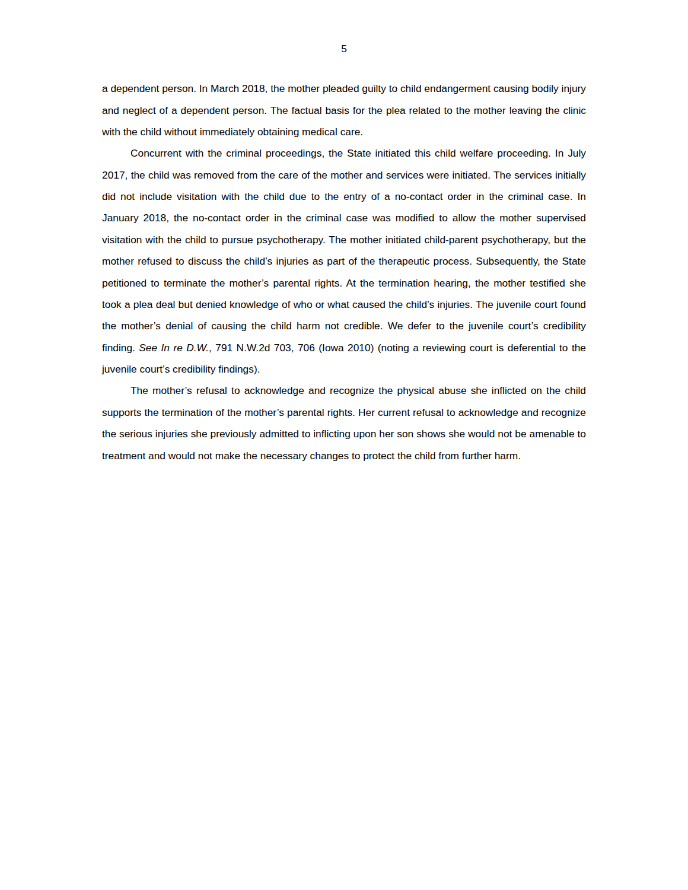5
a dependent person. In March 2018, the mother pleaded guilty to child endangerment causing bodily injury and neglect of a dependent person. The factual basis for the plea related to the mother leaving the clinic with the child without immediately obtaining medical care.
Concurrent with the criminal proceedings, the State initiated this child welfare proceeding. In July 2017, the child was removed from the care of the mother and services were initiated. The services initially did not include visitation with the child due to the entry of a no-contact order in the criminal case. In January 2018, the no-contact order in the criminal case was modified to allow the mother supervised visitation with the child to pursue psychotherapy. The mother initiated child-parent psychotherapy, but the mother refused to discuss the child’s injuries as part of the therapeutic process. Subsequently, the State petitioned to terminate the mother’s parental rights. At the termination hearing, the mother testified she took a plea deal but denied knowledge of who or what caused the child’s injuries. The juvenile court found the mother’s denial of causing the child harm not credible. We defer to the juvenile court’s credibility finding. See In re D.W., 791 N.W.2d 703, 706 (Iowa 2010) (noting a reviewing court is deferential to the juvenile court’s credibility findings).
The mother’s refusal to acknowledge and recognize the physical abuse she inflicted on the child supports the termination of the mother’s parental rights. Her current refusal to acknowledge and recognize the serious injuries she previously admitted to inflicting upon her son shows she would not be amenable to treatment and would not make the necessary changes to protect the child from further harm.